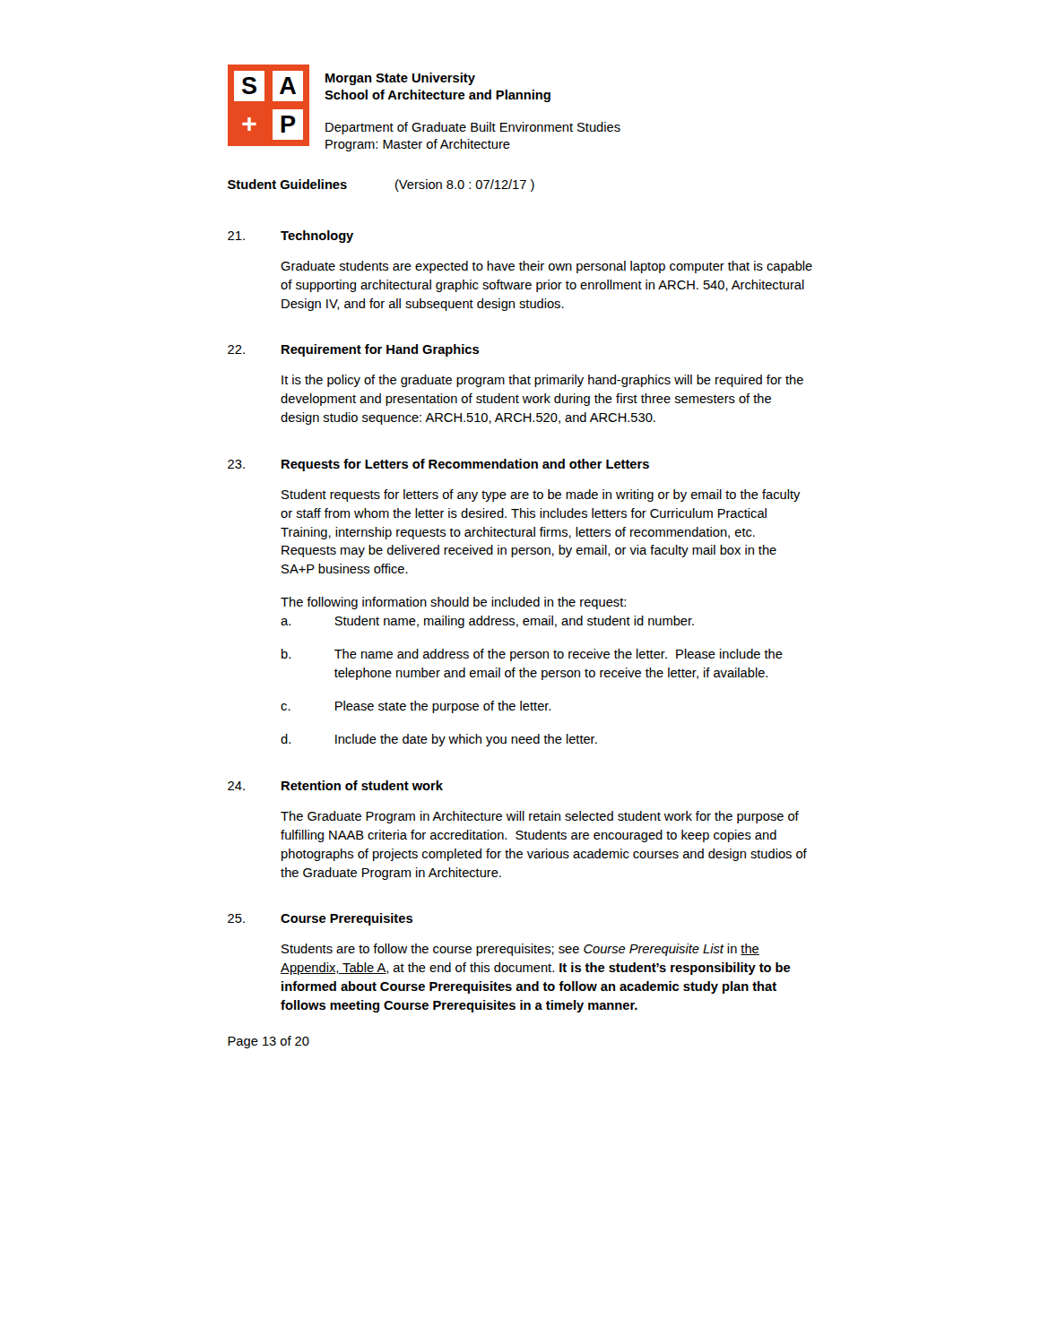S A P +
Morgan State University
School of Architecture and Planning
Department of Graduate Built Environment Studies
Program: Master of Architecture
Student Guidelines(Version 8.0 : 07/12/17 )
21. Technology
Graduate students are expected to have their own personal laptop computer that is capable of supporting architectural graphic software prior to enrollment in ARCH. 540, Architectural Design IV, and for all subsequent design studios.
22. Requirement for Hand Graphics
It is the policy of the graduate program that primarily hand-graphics will be required for the development and presentation of student work during the first three semesters of the design studio sequence: ARCH.510, ARCH.520, and ARCH.530.
23. Requests for Letters of Recommendation and other Letters
Student requests for letters of any type are to be made in writing or by email to the faculty or staff from whom the letter is desired. This includes letters for Curriculum Practical Training, internship requests to architectural firms, letters of recommendation, etc. Requests may be delivered received in person, by email, or via faculty mail box in the SA+P business office.
The following information should be included in the request:
a. Student name, mailing address, email, and student id number.
b. The name and address of the person to receive the letter. Please include the telephone number and email of the person to receive the letter, if available.
c. Please state the purpose of the letter.
d. Include the date by which you need the letter.
24. Retention of student work
The Graduate Program in Architecture will retain selected student work for the purpose of fulfilling NAAB criteria for accreditation. Students are encouraged to keep copies and photographs of projects completed for the various academic courses and design studios of the Graduate Program in Architecture.
25. Course Prerequisites
Students are to follow the course prerequisites; see Course Prerequisite List in the Appendix, Table A, at the end of this document. It is the student’s responsibility to be informed about Course Prerequisites and to follow an academic study plan that follows meeting Course Prerequisites in a timely manner.
Page 13 of 20